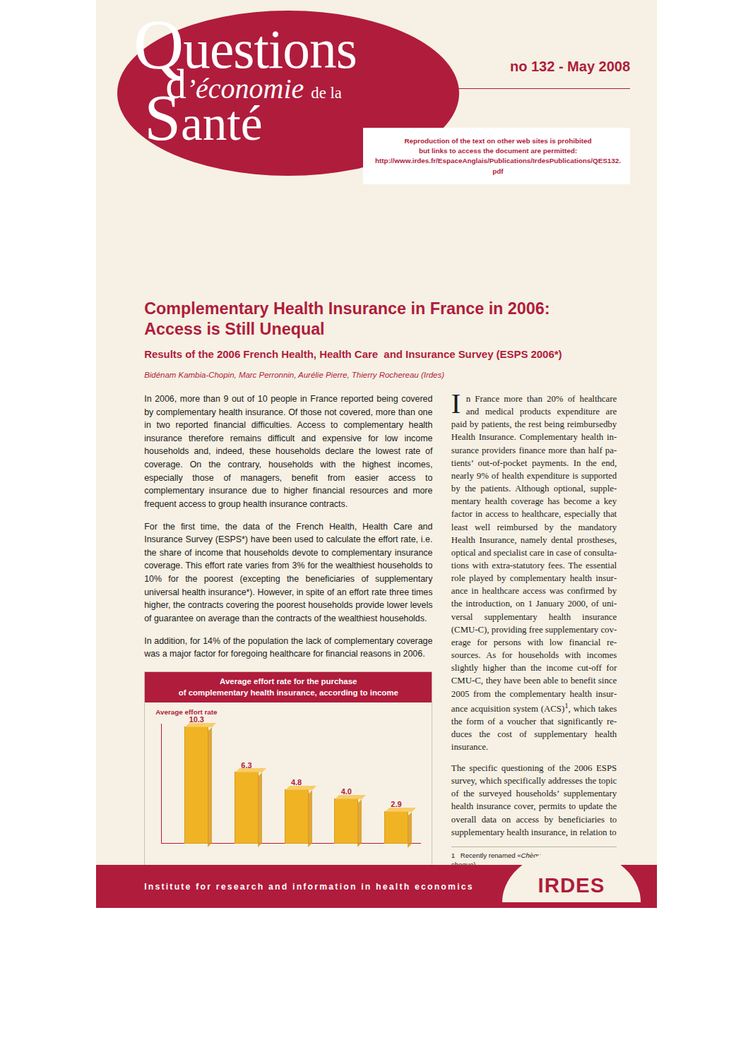Questions d’économie de la Santé
no 132 - May 2008
Reproduction of the text on other web sites is prohibited
but links to access the document are permitted:
http://www.irdes.fr/EspaceAnglais/Publications/IrdesPublications/QES132.pdf
Complementary Health Insurance in France in 2006:
Access is Still Unequal
Results of the 2006 French Health, Health Care and Insurance Survey (ESPS 2006*)
Bidénam Kambia-Chopin, Marc Perronnin, Aurélie Pierre, Thierry Rochereau (Irdes)
In 2006, more than 9 out of 10 people in France reported being covered by complementary health insurance. Of those not covered, more than one in two reported financial difficulties. Access to complementary health insurance therefore remains difficult and expensive for low income households and, indeed, these households declare the lowest rate of coverage. On the contrary, households with the highest incomes, especially those of managers, benefit from easier access to complementary insurance due to higher financial resources and more frequent access to group health insurance contracts.
For the first time, the data of the French Health, Health Care and Insurance Survey (ESPS*) have been used to calculate the effort rate, i.e. the share of income that households devote to complementary insurance coverage. This effort rate varies from 3% for the wealthiest households to 10% for the poorest (excepting the beneficiaries of supplementary universal health insurance*). However, in spite of an effort rate three times higher, the contracts covering the poorest households provide lower levels of guarantee on average than the contracts of the wealthiest households.
In addition, for 14% of the population the lack of complementary coverage was a major factor for foregoing healthcare for financial reasons in 2006.
Average effort rate for the purchase
of complementary health insurance, according to income
Average effort rate
10.3
6.3
4.8
4.0
2.9
From 0
to €799
From 800
to €1,099
From 1,100
to €1,399
From 1,400
to €1,866
€1,867
and more
Income brackets by consumption unit*
Source: IRDES - Data: ESPS 2006 * See box Method, page 3.
In France more than 20% of healthcare and medical products expenditure are paid by patients, the rest being reimbursedby Health Insurance. Complementary health insurance providers finance more than half patients’ out-of-pocket payments. In the end, nearly 9% of health expenditure is supported by the patients. Although optional, supplementary health coverage has become a key factor in access to healthcare, especially that least well reimbursed by the mandatory Health Insurance, namely dental prostheses, optical and specialist care in case of consultations with extra-statutory fees. The essential role played by complementary health insurance in healthcare access was confirmed by the introduction, on 1 January 2000, of universal supplementary health insurance (CMU-C), providing free supplementary coverage for persons with low financial resources. As for households with incomes slightly higher than the income cut-off for CMU-C, they have been able to benefit since 2005 from the complementary health insurance acquisition system (ACS)1, which takes the form of a voucher that significantly reduces the cost of supplementary health insurance.
The specific questioning of the 2006 ESPS survey, which specifically addresses the topic of the surveyed households’ supplementary health insurance cover, permits to update the overall data on access by beneficiaries to supplementary health insurance, in relation to
1 Recently renamed «Chèque Santé » (health cheque).
Institute for research and information in health economics
IRDES